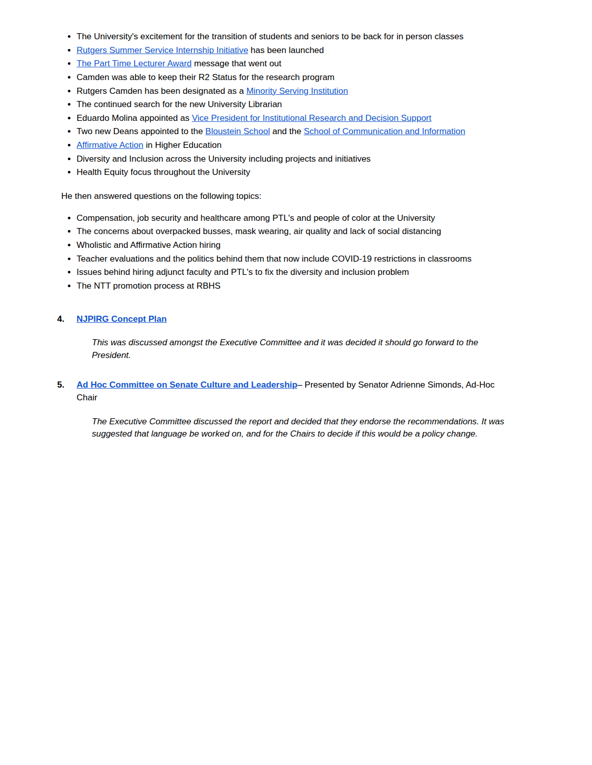The University's excitement for the transition of students and seniors to be back for in person classes
Rutgers Summer Service Internship Initiative has been launched
The Part Time Lecturer Award message that went out
Camden was able to keep their R2 Status for the research program
Rutgers Camden has been designated as a Minority Serving Institution
The continued search for the new University Librarian
Eduardo Molina appointed as Vice President for Institutional Research and Decision Support
Two new Deans appointed to the Bloustein School and the School of Communication and Information
Affirmative Action in Higher Education
Diversity and Inclusion across the University including projects and initiatives
Health Equity focus throughout the University
He then answered questions on the following topics:
Compensation, job security and healthcare among PTL's and people of color at the University
The concerns about overpacked busses, mask wearing, air quality and lack of social distancing
Wholistic and Affirmative Action hiring
Teacher evaluations and the politics behind them that now include COVID-19 restrictions in classrooms
Issues behind hiring adjunct faculty and PTL's to fix the diversity and inclusion problem
The NTT promotion process at RBHS
NJPIRG Concept Plan
This was discussed amongst the Executive Committee and it was decided it should go forward to the President.
Ad Hoc Committee on Senate Culture and Leadership– Presented by Senator Adrienne Simonds, Ad-Hoc Chair
The Executive Committee discussed the report and decided that they endorse the recommendations. It was suggested that language be worked on, and for the Chairs to decide if this would be a policy change.